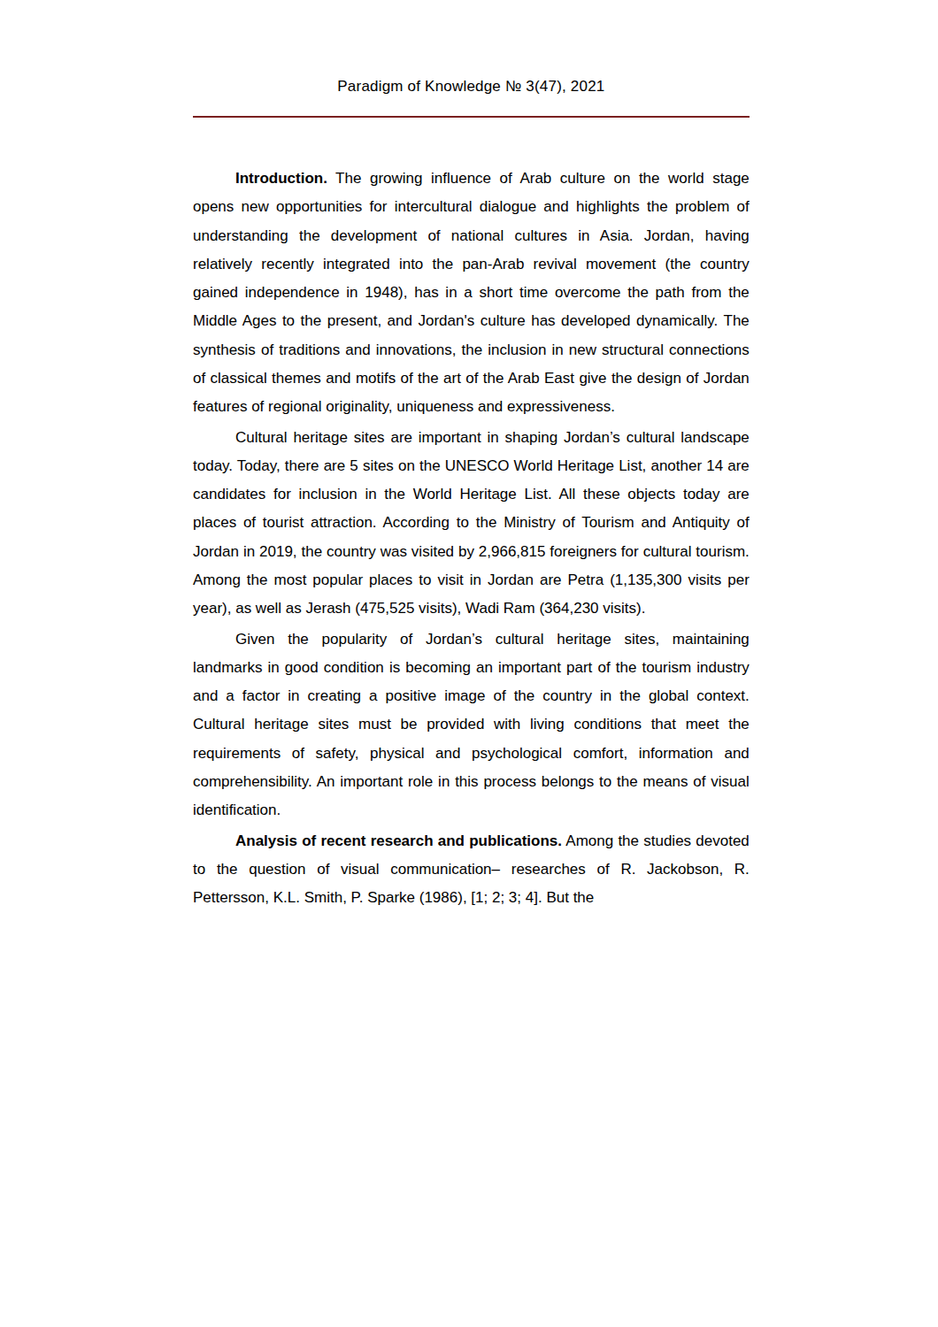Paradigm of Knowledge № 3(47), 2021
Introduction. The growing influence of Arab culture on the world stage opens new opportunities for intercultural dialogue and highlights the problem of understanding the development of national cultures in Asia. Jordan, having relatively recently integrated into the pan-Arab revival movement (the country gained independence in 1948), has in a short time overcome the path from the Middle Ages to the present, and Jordan's culture has developed dynamically. The synthesis of traditions and innovations, the inclusion in new structural connections of classical themes and motifs of the art of the Arab East give the design of Jordan features of regional originality, uniqueness and expressiveness.
Cultural heritage sites are important in shaping Jordan’s cultural landscape today. Today, there are 5 sites on the UNESCO World Heritage List, another 14 are candidates for inclusion in the World Heritage List. All these objects today are places of tourist attraction. According to the Ministry of Tourism and Antiquity of Jordan in 2019, the country was visited by 2,966,815 foreigners for cultural tourism. Among the most popular places to visit in Jordan are Petra (1,135,300 visits per year), as well as Jerash (475,525 visits), Wadi Ram (364,230 visits).
Given the popularity of Jordan’s cultural heritage sites, maintaining landmarks in good condition is becoming an important part of the tourism industry and a factor in creating a positive image of the country in the global context. Cultural heritage sites must be provided with living conditions that meet the requirements of safety, physical and psychological comfort, information and comprehensibility. An important role in this process belongs to the means of visual identification.
Analysis of recent research and publications. Among the studies devoted to the question of visual communication– researches of R. Jackobson, R. Pettersson, K.L. Smith, P. Sparke (1986), [1; 2; 3; 4]. But the